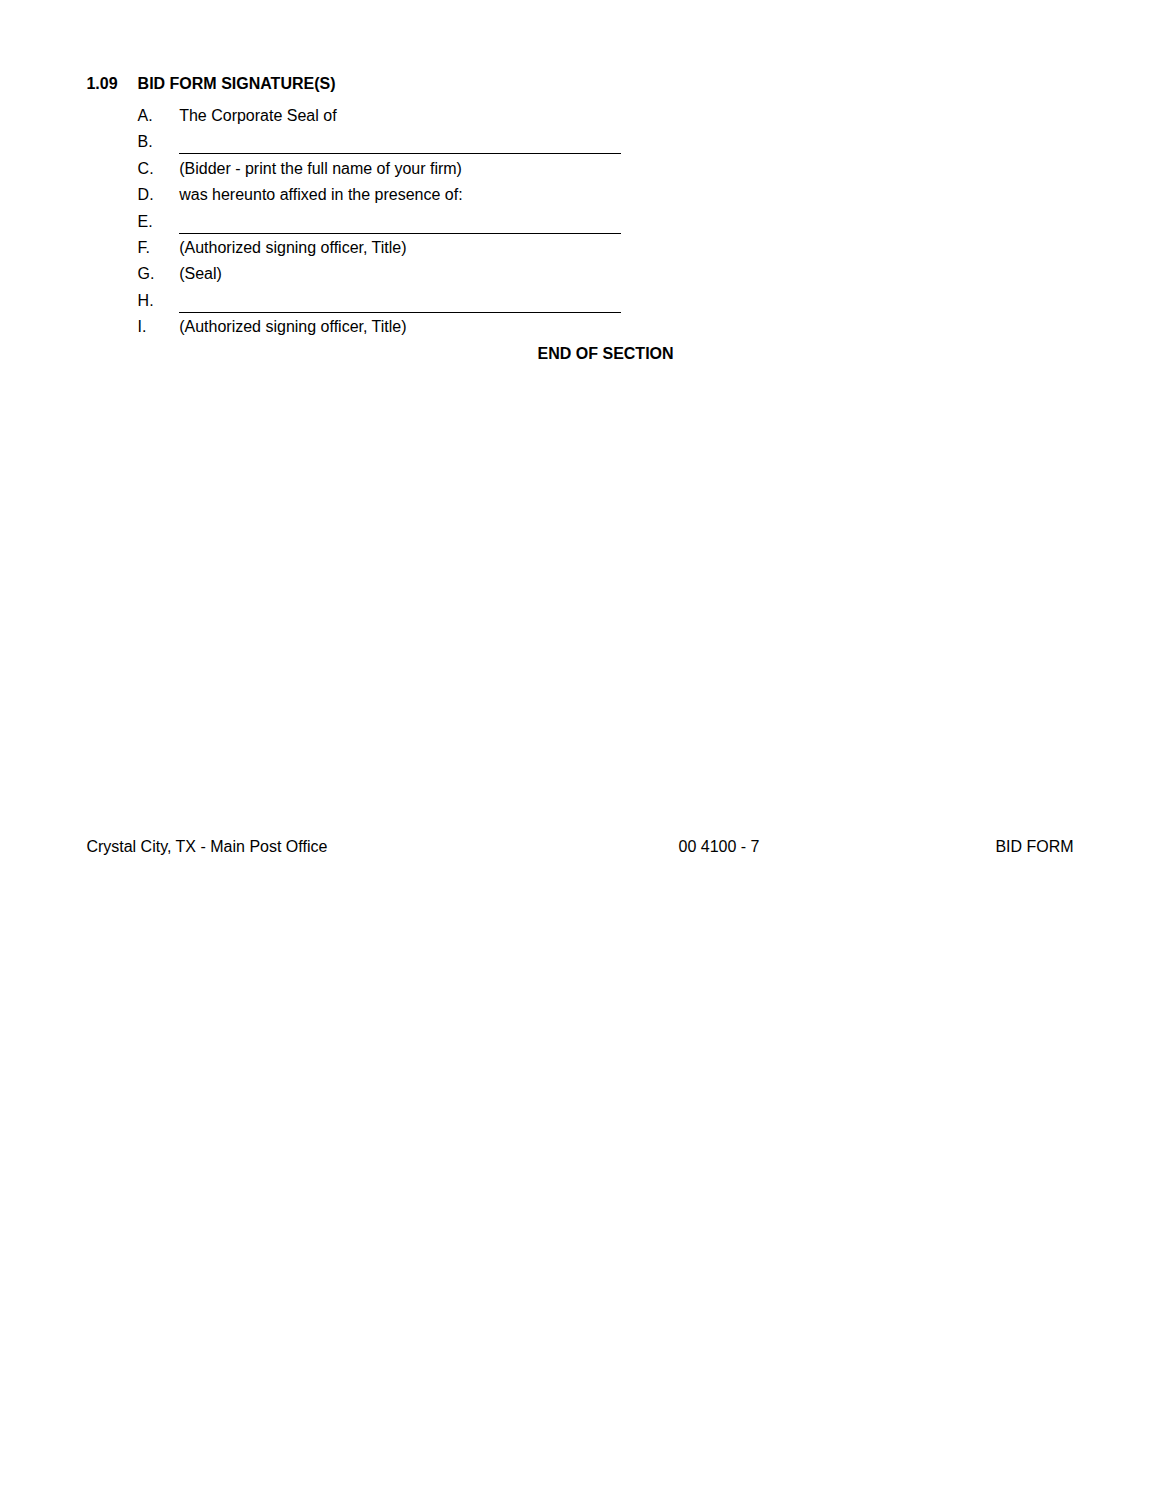1.09 BID FORM SIGNATURE(S)
A. The Corporate Seal of
B.
C.(Bidder - print the full name of your firm)
D. was hereunto affixed in the presence of:
E.
F.(Authorized signing officer, Title)
G.(Seal)
H.
I.(Authorized signing officer, Title)
END OF SECTION
Crystal City, TX - Main Post Office
00 4100 - 7
BID FORM